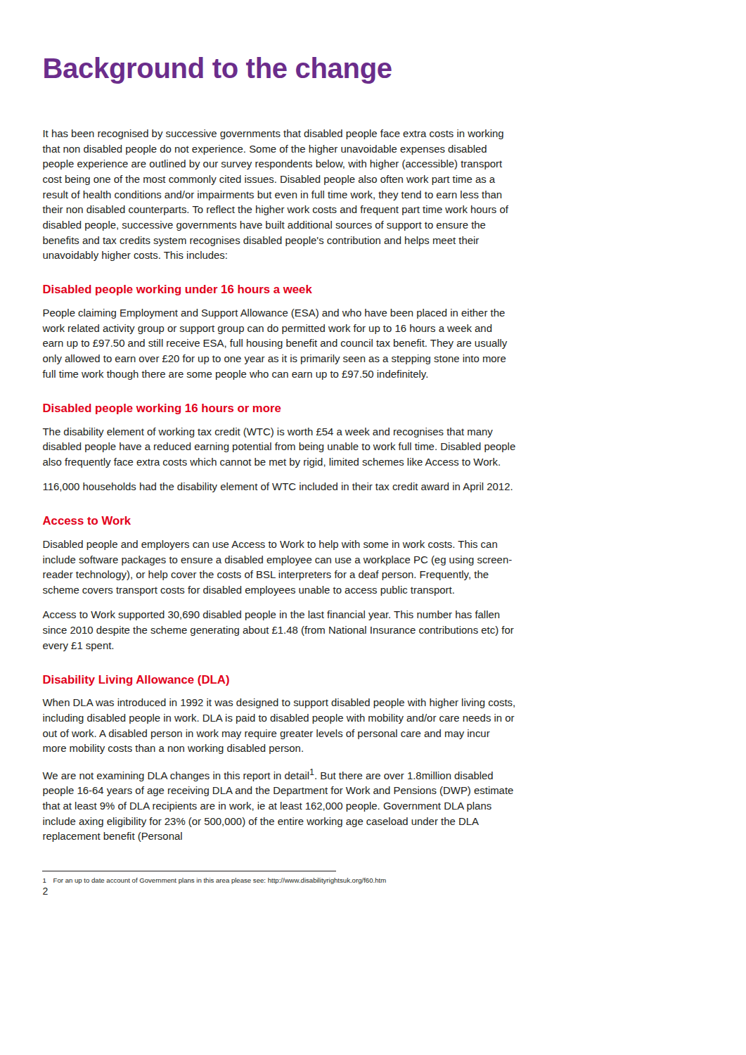Background to the change
It has been recognised by successive governments that disabled people face extra costs in working that non disabled people do not experience. Some of the higher unavoidable expenses disabled people experience are outlined by our survey respondents below, with higher (accessible) transport cost being one of the most commonly cited issues. Disabled people also often work part time as a result of health conditions and/or impairments but even in full time work, they tend to earn less than their non disabled counterparts. To reflect the higher work costs and frequent part time work hours of disabled people, successive governments have built additional sources of support to ensure the benefits and tax credits system recognises disabled people's contribution and helps meet their unavoidably higher costs. This includes:
Disabled people working under 16 hours a week
People claiming Employment and Support Allowance (ESA) and who have been placed in either the work related activity group or support group can do permitted work for up to 16 hours a week and earn up to £97.50 and still receive ESA, full housing benefit and council tax benefit. They are usually only allowed to earn over £20 for up to one year as it is primarily seen as a stepping stone into more full time work though there are some people who can earn up to £97.50 indefinitely.
Disabled people working 16 hours or more
The disability element of working tax credit (WTC) is worth £54 a week and recognises that many disabled people have a reduced earning potential from being unable to work full time. Disabled people also frequently face extra costs which cannot be met by rigid, limited schemes like Access to Work.
116,000 households had the disability element of WTC included in their tax credit award in April 2012.
Access to Work
Disabled people and employers can use Access to Work to help with some in work costs. This can include software packages to ensure a disabled employee can use a workplace PC (eg using screen-reader technology), or help cover the costs of BSL interpreters for a deaf person. Frequently, the scheme covers transport costs for disabled employees unable to access public transport.
Access to Work supported 30,690 disabled people in the last financial year. This number has fallen since 2010 despite the scheme generating about £1.48 (from National Insurance contributions etc) for every £1 spent.
Disability Living Allowance (DLA)
When DLA was introduced in 1992 it was designed to support disabled people with higher living costs, including disabled people in work. DLA is paid to disabled people with mobility and/or care needs in or out of work. A disabled person in work may require greater levels of personal care and may incur more mobility costs than a non working disabled person.
We are not examining DLA changes in this report in detail1. But there are over 1.8million disabled people 16-64 years of age receiving DLA and the Department for Work and Pensions (DWP) estimate that at least 9% of DLA recipients are in work, ie at least 162,000 people. Government DLA plans include axing eligibility for 23% (or 500,000) of the entire working age caseload under the DLA replacement benefit (Personal
1 For an up to date account of Government plans in this area please see: http://www.disabilityrightsuk.org/f60.htm
2